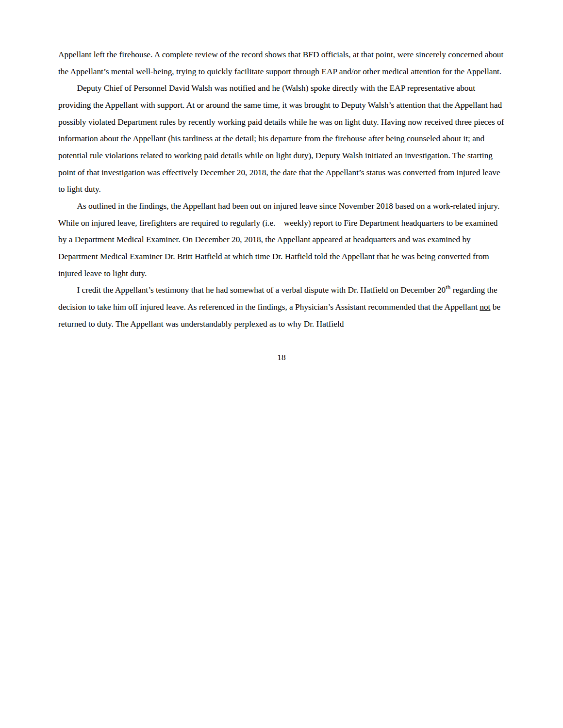Appellant left the firehouse. A complete review of the record shows that BFD officials, at that point, were sincerely concerned about the Appellant’s mental well-being, trying to quickly facilitate support through EAP and/or other medical attention for the Appellant.
Deputy Chief of Personnel David Walsh was notified and he (Walsh) spoke directly with the EAP representative about providing the Appellant with support. At or around the same time, it was brought to Deputy Walsh’s attention that the Appellant had possibly violated Department rules by recently working paid details while he was on light duty. Having now received three pieces of information about the Appellant (his tardiness at the detail; his departure from the firehouse after being counseled about it; and potential rule violations related to working paid details while on light duty), Deputy Walsh initiated an investigation. The starting point of that investigation was effectively December 20, 2018, the date that the Appellant’s status was converted from injured leave to light duty.
As outlined in the findings, the Appellant had been out on injured leave since November 2018 based on a work-related injury. While on injured leave, firefighters are required to regularly (i.e. – weekly) report to Fire Department headquarters to be examined by a Department Medical Examiner. On December 20, 2018, the Appellant appeared at headquarters and was examined by Department Medical Examiner Dr. Britt Hatfield at which time Dr. Hatfield told the Appellant that he was being converted from injured leave to light duty.
I credit the Appellant’s testimony that he had somewhat of a verbal dispute with Dr. Hatfield on December 20th regarding the decision to take him off injured leave. As referenced in the findings, a Physician’s Assistant recommended that the Appellant not be returned to duty. The Appellant was understandably perplexed as to why Dr. Hatfield
18